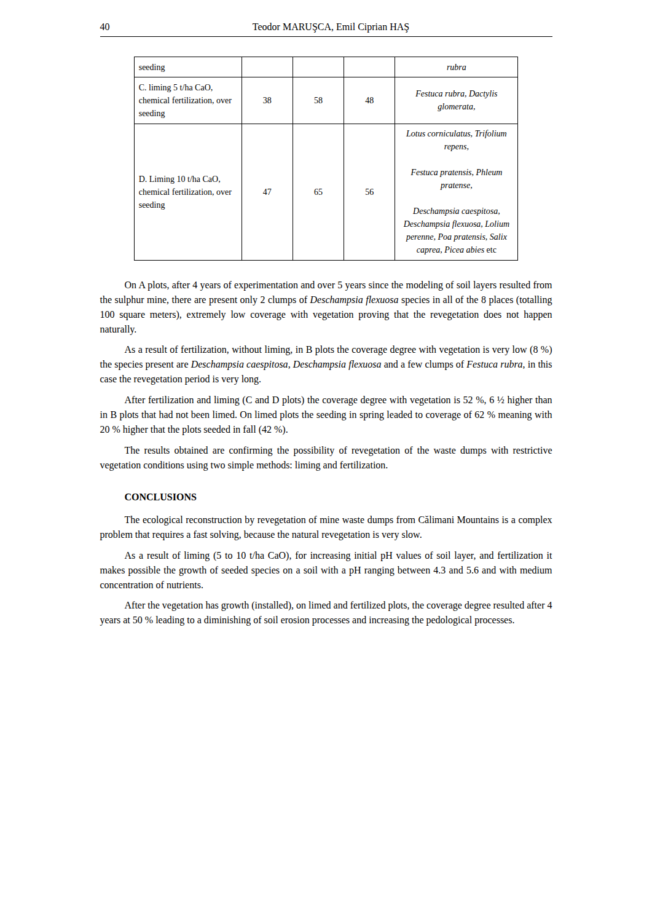40 Teodor MARUŞCA, Emil Ciprian HAŞ
| seeding | | | | rubra |
| C. liming 5 t/ha CaO, chemical fertilization, over seeding | 38 | 58 | 48 | Festuca rubra, Dactylis glomerata, |
| D. Liming 10 t/ha CaO, chemical fertilization, over seeding | 47 | 65 | 56 | Lotus corniculatus, Trifolium repens, Festuca pratensis, Phleum pratense, Deschampsia caespitosa, Deschampsia flexuosa, Lolium perenne, Poa pratensis, Salix caprea, Picea abies etc |
On A plots, after 4 years of experimentation and over 5 years since the modeling of soil layers resulted from the sulphur mine, there are present only 2 clumps of Deschampsia flexuosa species in all of the 8 places (totalling 100 square meters), extremely low coverage with vegetation proving that the revegetation does not happen naturally.
As a result of fertilization, without liming, in B plots the coverage degree with vegetation is very low (8 %) the species present are Deschampsia caespitosa, Deschampsia flexuosa and a few clumps of Festuca rubra, in this case the revegetation period is very long.
After fertilization and liming (C and D plots) the coverage degree with vegetation is 52 %, 6 ½ higher than in B plots that had not been limed. On limed plots the seeding in spring leaded to coverage of 62 % meaning with 20 % higher that the plots seeded in fall (42 %).
The results obtained are confirming the possibility of revegetation of the waste dumps with restrictive vegetation conditions using two simple methods: liming and fertilization.
CONCLUSIONS
The ecological reconstruction by revegetation of mine waste dumps from Călimani Mountains is a complex problem that requires a fast solving, because the natural revegetation is very slow.
As a result of liming (5 to 10 t/ha CaO), for increasing initial pH values of soil layer, and fertilization it makes possible the growth of seeded species on a soil with a pH ranging between 4.3 and 5.6 and with medium concentration of nutrients.
After the vegetation has growth (installed), on limed and fertilized plots, the coverage degree resulted after 4 years at 50 % leading to a diminishing of soil erosion processes and increasing the pedological processes.